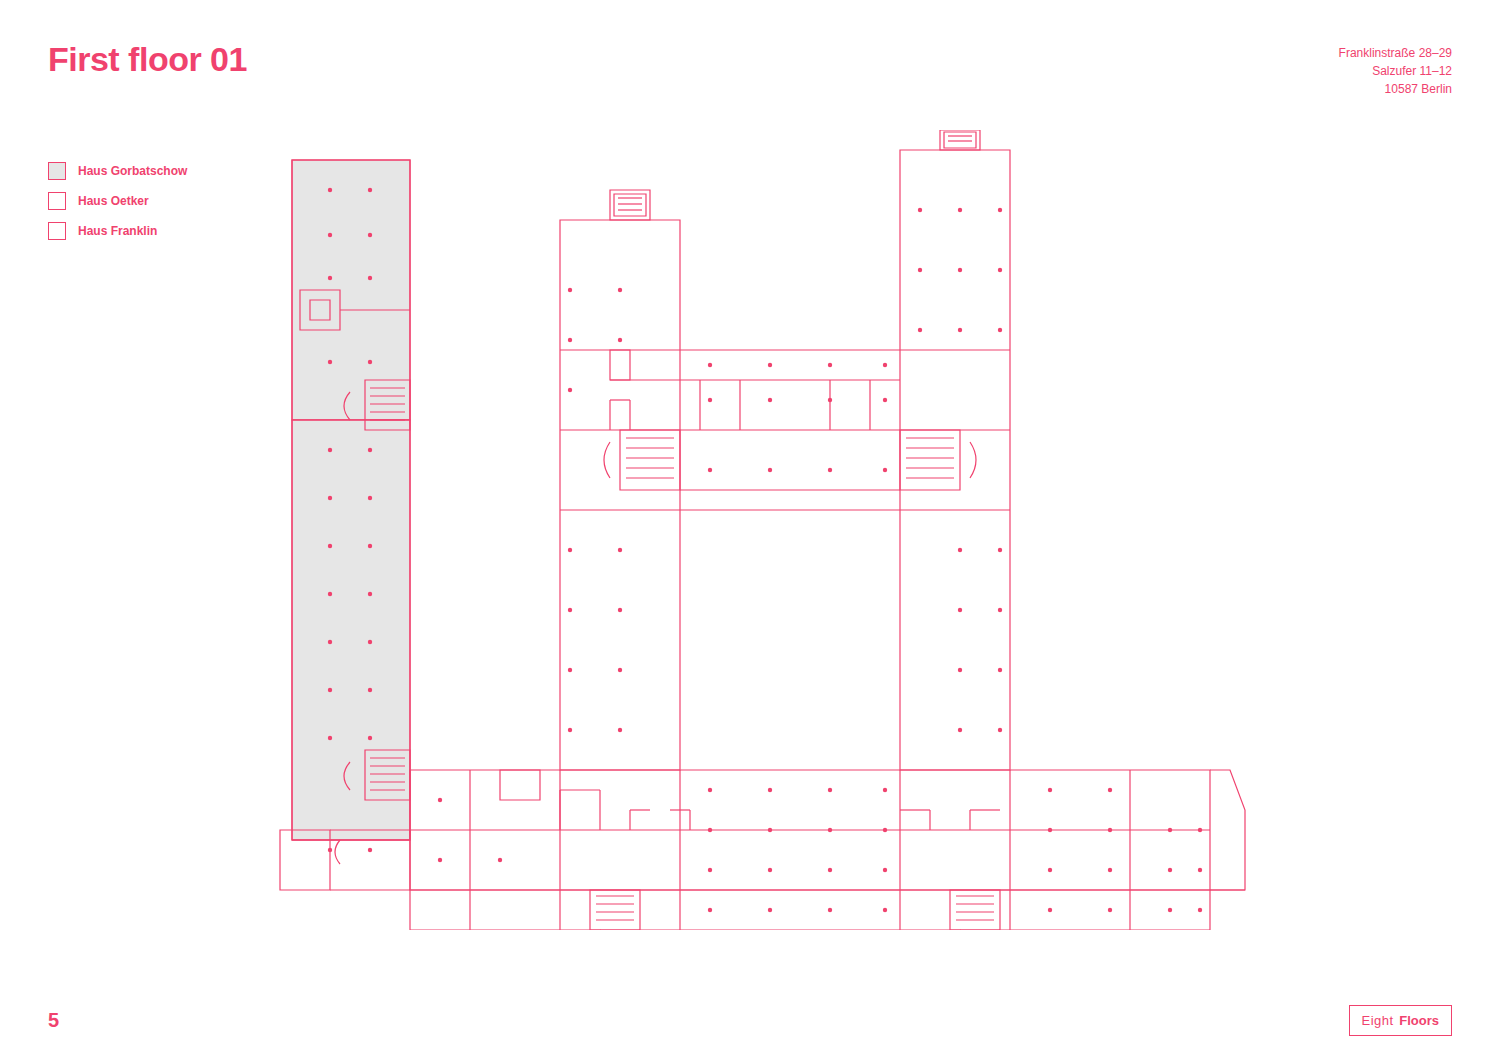First floor 01
Franklinstraße 28–29
Salzufer 11–12
10587 Berlin
Haus Gorbatschow
Haus Oetker
Haus Franklin
5
Eight Floors